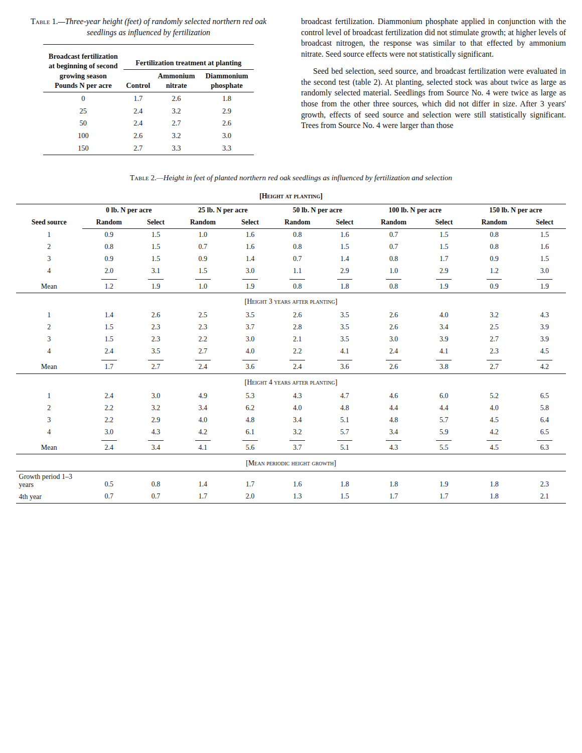Table 1.—Three-year height (feet) of randomly selected northern red oak seedlings as influenced by fertilization
| Broadcast fertilization at beginning of second growing season Pounds N per acre | |
| --- | --- |
| Fertilization treatment at planting |
| Control | Ammonium nitrate | Diammonium phosphate |
| 0 | 1.7 | 2.6 | 1.8 |
| 25 | 2.4 | 3.2 | 2.9 |
| 50 | 2.4 | 2.7 | 2.6 |
| 100 | 2.6 | 3.2 | 3.0 |
| 150 | 2.7 | 3.3 | 3.3 |
broadcast fertilization. Diammonium phosphate applied in conjunction with the control level of broadcast fertilization did not stimulate growth; at higher levels of broadcast nitrogen, the response was similar to that effected by ammonium nitrate. Seed source effects were not statistically significant.
Seed bed selection, seed source, and broadcast fertilization were evaluated in the second test (table 2). At planting, selected stock was about twice as large as randomly selected material. Seedlings from Source No. 4 were twice as large as those from the other three sources, which did not differ in size. After 3 years' growth, effects of seed source and selection were still statistically significant. Trees from Source No. 4 were larger than those
Table 2. — Height in feet of planted northern red oak seedlings as influenced by fertilization and selection
| [Height at planting] |
| --- |
| Seed source | 0 lb. N per acre | 25 lb. N per acre | 50 lb. N per acre | 100 lb. N per acre | 150 lb. N per acre |
| Random | Select | Random | Select | Random | Select | Random | Select | Random | Select |
| 1 | 0.9 | 1.5 | 1.0 | 1.6 | 0.8 | 1.6 | 0.7 | 1.5 | 0.8 | 1.5 |
| 2 | 0.8 | 1.5 | 0.7 | 1.6 | 0.8 | 1.5 | 0.7 | 1.5 | 0.8 | 1.6 |
| 3 | 0.9 | 1.5 | 0.9 | 1.4 | 0.7 | 1.4 | 0.8 | 1.7 | 0.9 | 1.5 |
| 4 | 2.0 | 3.1 | 1.5 | 3.0 | 1.1 | 2.9 | 1.0 | 2.9 | 1.2 | 3.0 |
| Mean | 1.2 | 1.9 | 1.0 | 1.9 | 0.8 | 1.8 | 0.8 | 1.9 | 0.9 | 1.9 |
| [Height 3 years after planting] |
| 1 | 1.4 | 2.6 | 2.5 | 3.5 | 2.6 | 3.5 | 2.6 | 4.0 | 3.2 | 4.3 |
| 2 | 1.5 | 2.3 | 2.3 | 3.7 | 2.8 | 3.5 | 2.6 | 3.4 | 2.5 | 3.9 |
| 3 | 1.5 | 2.3 | 2.2 | 3.0 | 2.1 | 3.5 | 3.0 | 3.9 | 2.7 | 3.9 |
| 4 | 2.4 | 3.5 | 2.7 | 4.0 | 2.2 | 4.1 | 2.4 | 4.1 | 2.3 | 4.5 |
| Mean | 1.7 | 2.7 | 2.4 | 3.6 | 2.4 | 3.6 | 2.6 | 3.8 | 2.7 | 4.2 |
| [Height 4 years after planting] |
| 1 | 2.4 | 3.0 | 4.9 | 5.3 | 4.3 | 4.7 | 4.6 | 6.0 | 5.2 | 6.5 |
| 2 | 2.2 | 3.2 | 3.4 | 6.2 | 4.0 | 4.8 | 4.4 | 4.4 | 4.0 | 5.8 |
| 3 | 2.2 | 2.9 | 4.0 | 4.8 | 3.4 | 5.1 | 4.8 | 5.7 | 4.5 | 6.4 |
| 4 | 3.0 | 4.3 | 4.2 | 6.1 | 3.2 | 5.7 | 3.4 | 5.9 | 4.2 | 6.5 |
| Mean | 2.4 | 3.4 | 4.1 | 5.6 | 3.7 | 5.1 | 4.3 | 5.5 | 4.5 | 6.3 |
| [Mean periodic height growth] |
| Growth period 1–3 years | 0.5 | 0.8 | 1.4 | 1.7 | 1.6 | 1.8 | 1.8 | 1.9 | 1.8 | 2.3 |
| 4th year | 0.7 | 0.7 | 1.7 | 2.0 | 1.3 | 1.5 | 1.7 | 1.7 | 1.8 | 2.1 |